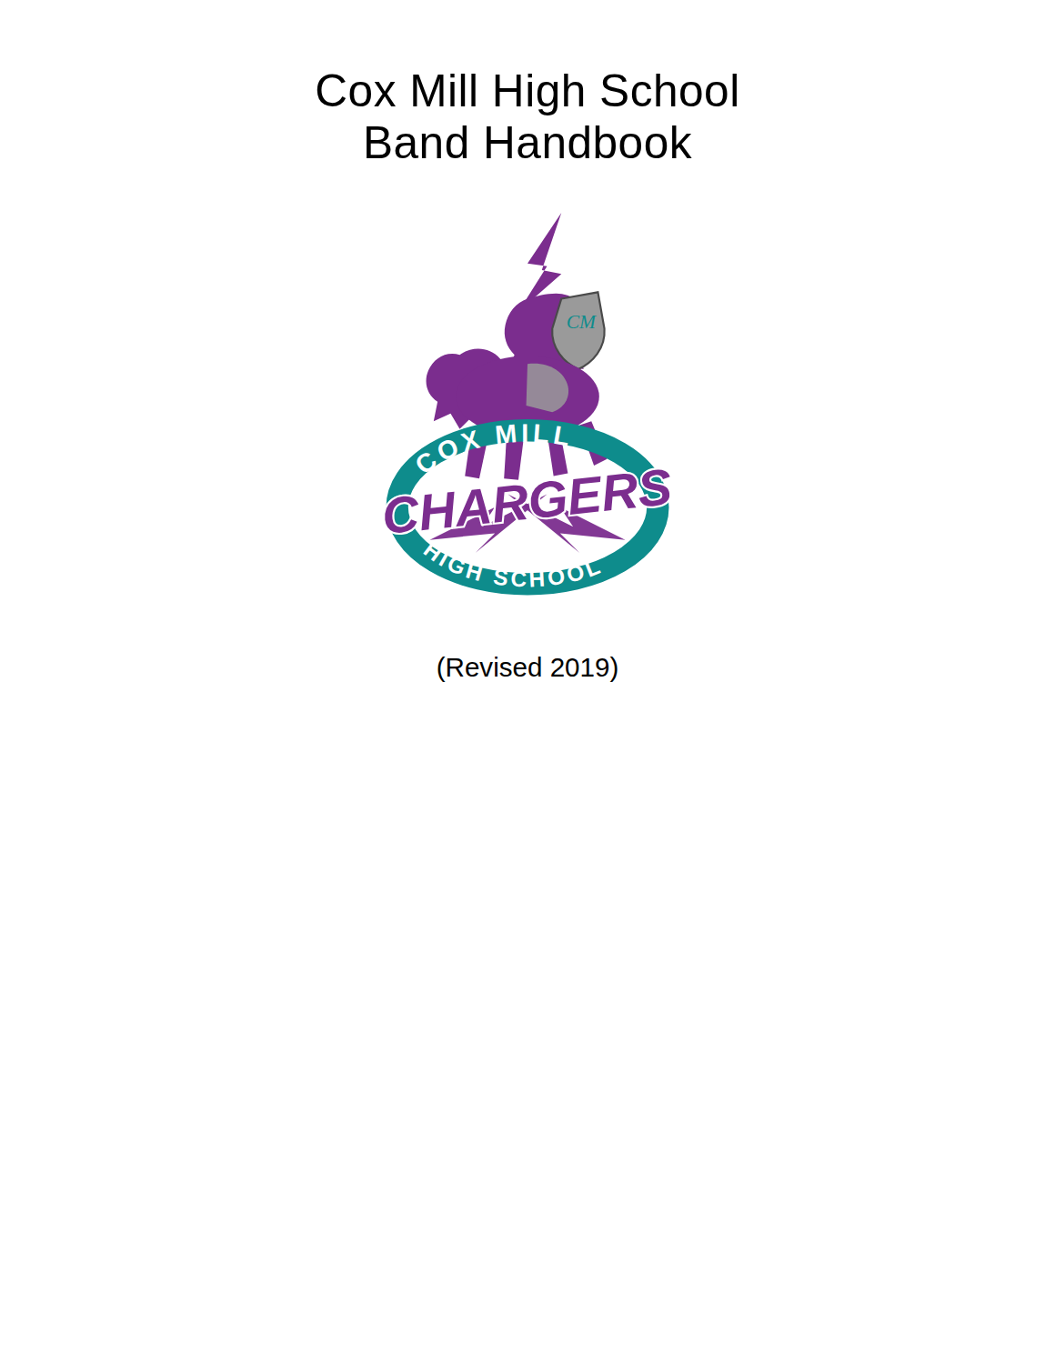Cox Mill High School
Band Handbook
CM COX MILL HIGH SCHOOL CHARGERS
(Revised 2019)